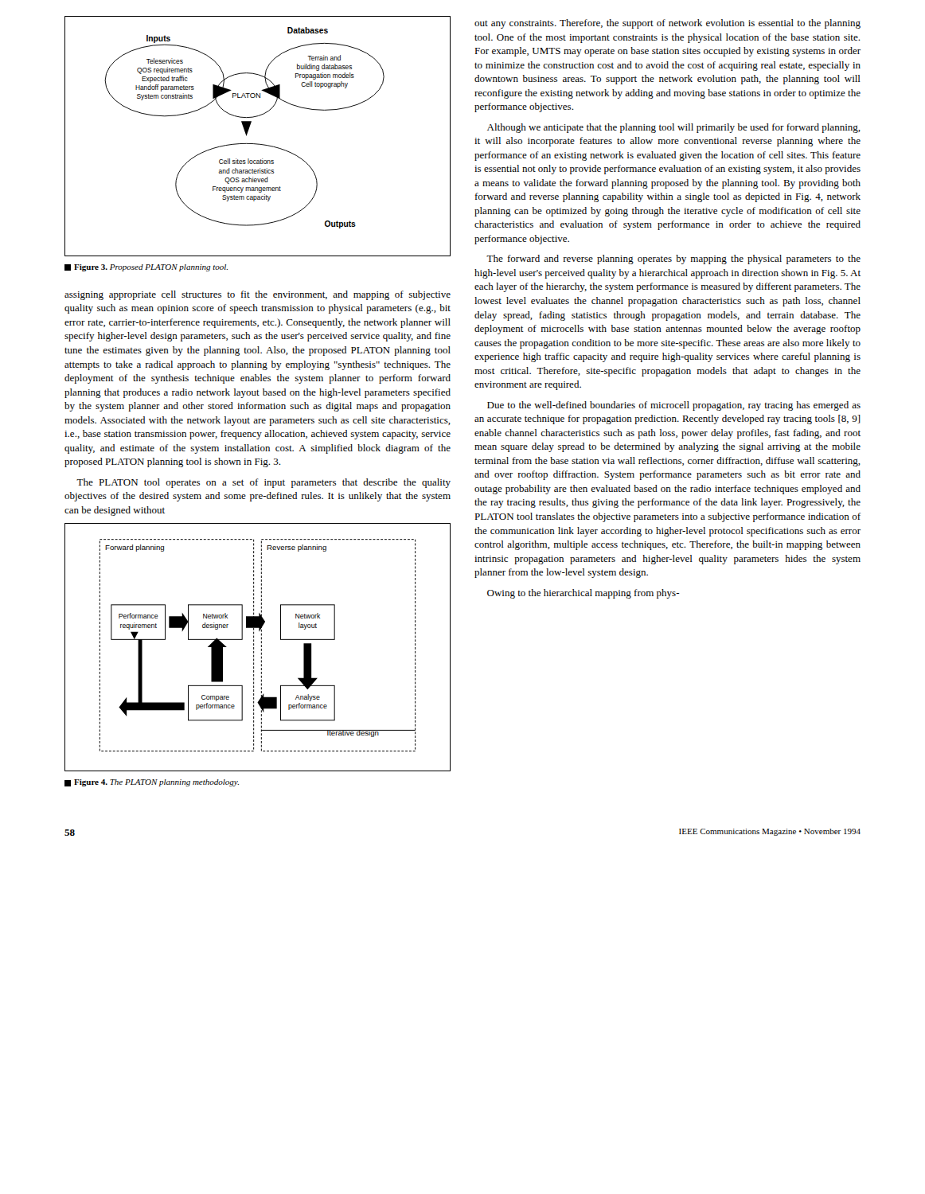Inputs Databases Teleservices QOS requirements Expected traffic Handoff parameters System constraints Terrain and building databases Propagation models Cell topography PLATON Cell sites locations and characteristics QOS achieved Frequency mangement System capacity Outputs
Figure 3. Proposed PLATON planning tool.
assigning appropriate cell structures to fit the environment, and mapping of subjective quality such as mean opinion score of speech transmission to physical parameters (e.g., bit error rate, carrier-to-interference requirements, etc.). Consequently, the network planner will specify higher-level design parameters, such as the user's perceived service quality, and fine tune the estimates given by the planning tool. Also, the proposed PLATON planning tool attempts to take a radical approach to planning by employing "synthesis" techniques. The deployment of the synthesis technique enables the system planner to perform forward planning that produces a radio network layout based on the high-level parameters specified by the system planner and other stored information such as digital maps and propagation models. Associated with the network layout are parameters such as cell site characteristics, i.e., base station transmission power, frequency allocation, achieved system capacity, service quality, and estimate of the system installation cost. A simplified block diagram of the proposed PLATON planning tool is shown in Fig. 3.
The PLATON tool operates on a set of input parameters that describe the quality objectives of the desired system and some pre-defined rules. It is unlikely that the system can be designed without
Forward planning Reverse planning Performance requirement Network designer Network layout Compare performance Analyse performance Iterative design
Figure 4. The PLATON planning methodology.
out any constraints. Therefore, the support of network evolution is essential to the planning tool. One of the most important constraints is the physical location of the base station site. For example, UMTS may operate on base station sites occupied by existing systems in order to minimize the construction cost and to avoid the cost of acquiring real estate, especially in downtown business areas. To support the network evolution path, the planning tool will reconfigure the existing network by adding and moving base stations in order to optimize the performance objectives.
Although we anticipate that the planning tool will primarily be used for forward planning, it will also incorporate features to allow more conventional reverse planning where the performance of an existing network is evaluated given the location of cell sites. This feature is essential not only to provide performance evaluation of an existing system, it also provides a means to validate the forward planning proposed by the planning tool. By providing both forward and reverse planning capability within a single tool as depicted in Fig. 4, network planning can be optimized by going through the iterative cycle of modification of cell site characteristics and evaluation of system performance in order to achieve the required performance objective.
The forward and reverse planning operates by mapping the physical parameters to the high-level user's perceived quality by a hierarchical approach in direction shown in Fig. 5. At each layer of the hierarchy, the system performance is measured by different parameters. The lowest level evaluates the channel propagation characteristics such as path loss, channel delay spread, fading statistics through propagation models, and terrain database. The deployment of microcells with base station antennas mounted below the average rooftop causes the propagation condition to be more site-specific. These areas are also more likely to experience high traffic capacity and require high-quality services where careful planning is most critical. Therefore, site-specific propagation models that adapt to changes in the environment are required.
Due to the well-defined boundaries of microcell propagation, ray tracing has emerged as an accurate technique for propagation prediction. Recently developed ray tracing tools [8, 9] enable channel characteristics such as path loss, power delay profiles, fast fading, and root mean square delay spread to be determined by analyzing the signal arriving at the mobile terminal from the base station via wall reflections, corner diffraction, diffuse wall scattering, and over rooftop diffraction. System performance parameters such as bit error rate and outage probability are then evaluated based on the radio interface techniques employed and the ray tracing results, thus giving the performance of the data link layer. Progressively, the PLATON tool translates the objective parameters into a subjective performance indication of the communication link layer according to higher-level protocol specifications such as error control algorithm, multiple access techniques, etc. Therefore, the built-in mapping between intrinsic propagation parameters and higher-level quality parameters hides the system planner from the low-level system design.
Owing to the hierarchical mapping from phys-
58 IEEE Communications Magazine • November 1994